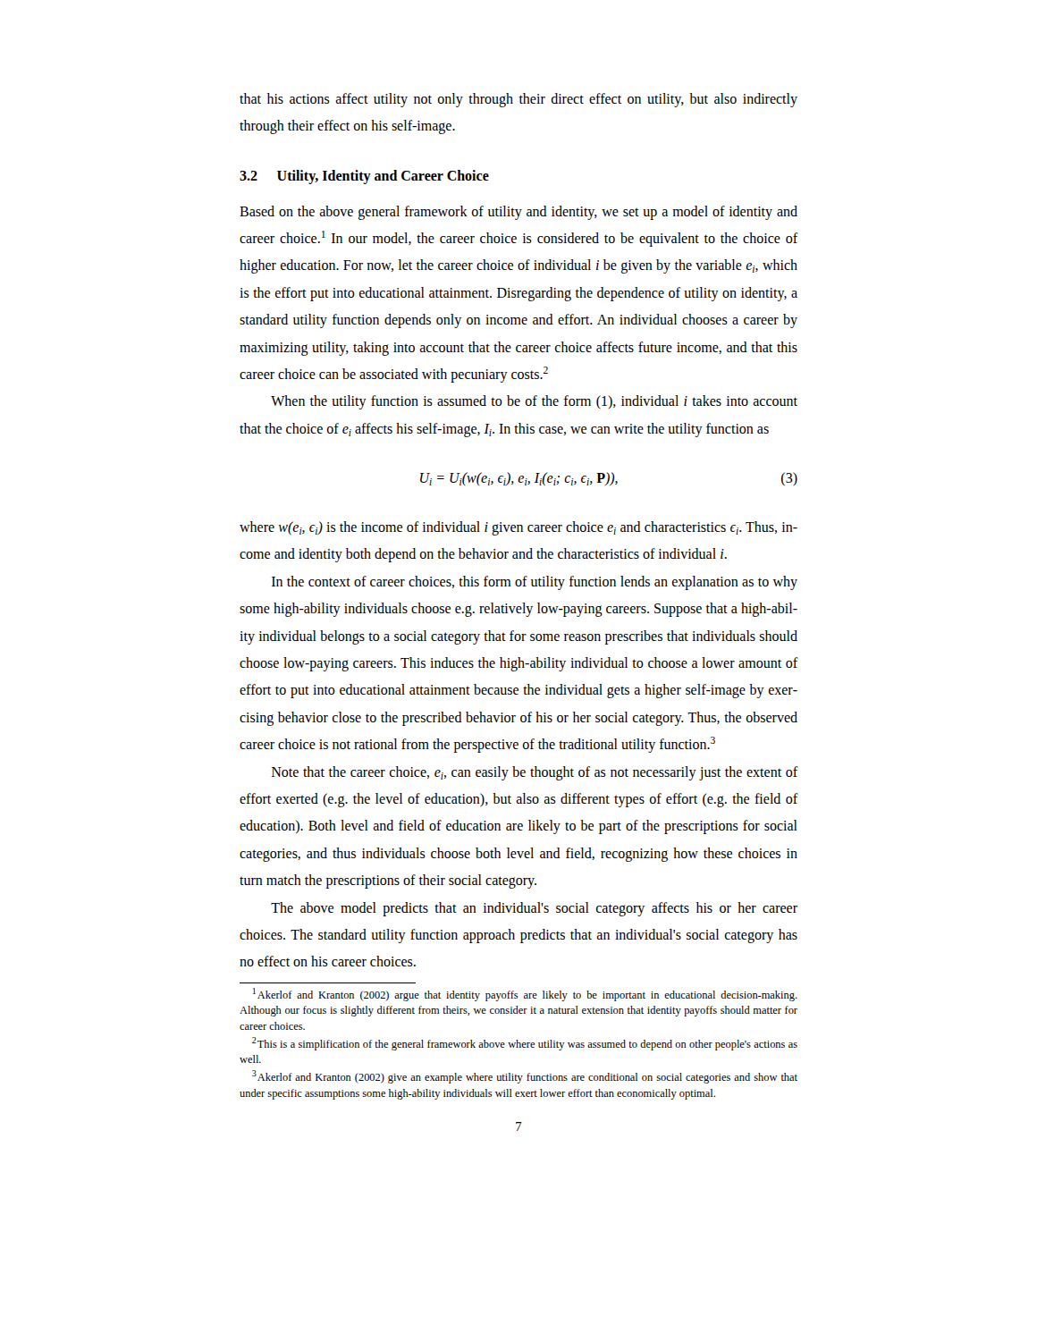that his actions affect utility not only through their direct effect on utility, but also indirectly through their effect on his self-image.
3.2 Utility, Identity and Career Choice
Based on the above general framework of utility and identity, we set up a model of identity and career choice.1 In our model, the career choice is considered to be equivalent to the choice of higher education. For now, let the career choice of individual i be given by the variable ei, which is the effort put into educational attainment. Disregarding the dependence of utility on identity, a standard utility function depends only on income and effort. An individual chooses a career by maximizing utility, taking into account that the career choice affects future income, and that this career choice can be associated with pecuniary costs.2
When the utility function is assumed to be of the form (1), individual i takes into account that the choice of ei affects his self-image, Ii. In this case, we can write the utility function as
Ui = Ui(w(ei, ϵi), ei, Ii(ei; ci, ϵi, P)), (3)
where w(ei, ϵi) is the income of individual i given career choice ei and characteristics ϵi. Thus, income and identity both depend on the behavior and the characteristics of individual i.
In the context of career choices, this form of utility function lends an explanation as to why some high-ability individuals choose e.g. relatively low-paying careers. Suppose that a high-ability individual belongs to a social category that for some reason prescribes that individuals should choose low-paying careers. This induces the high-ability individual to choose a lower amount of effort to put into educational attainment because the individual gets a higher self-image by exercising behavior close to the prescribed behavior of his or her social category. Thus, the observed career choice is not rational from the perspective of the traditional utility function.3
Note that the career choice, ei, can easily be thought of as not necessarily just the extent of effort exerted (e.g. the level of education), but also as different types of effort (e.g. the field of education). Both level and field of education are likely to be part of the prescriptions for social categories, and thus individuals choose both level and field, recognizing how these choices in turn match the prescriptions of their social category.
The above model predicts that an individual's social category affects his or her career choices. The standard utility function approach predicts that an individual's social category has no effect on his career choices.
1Akerlof and Kranton (2002) argue that identity payoffs are likely to be important in educational decision-making. Although our focus is slightly different from theirs, we consider it a natural extension that identity payoffs should matter for career choices.
2This is a simplification of the general framework above where utility was assumed to depend on other people's actions as well.
3Akerlof and Kranton (2002) give an example where utility functions are conditional on social categories and show that under specific assumptions some high-ability individuals will exert lower effort than economically optimal.
7